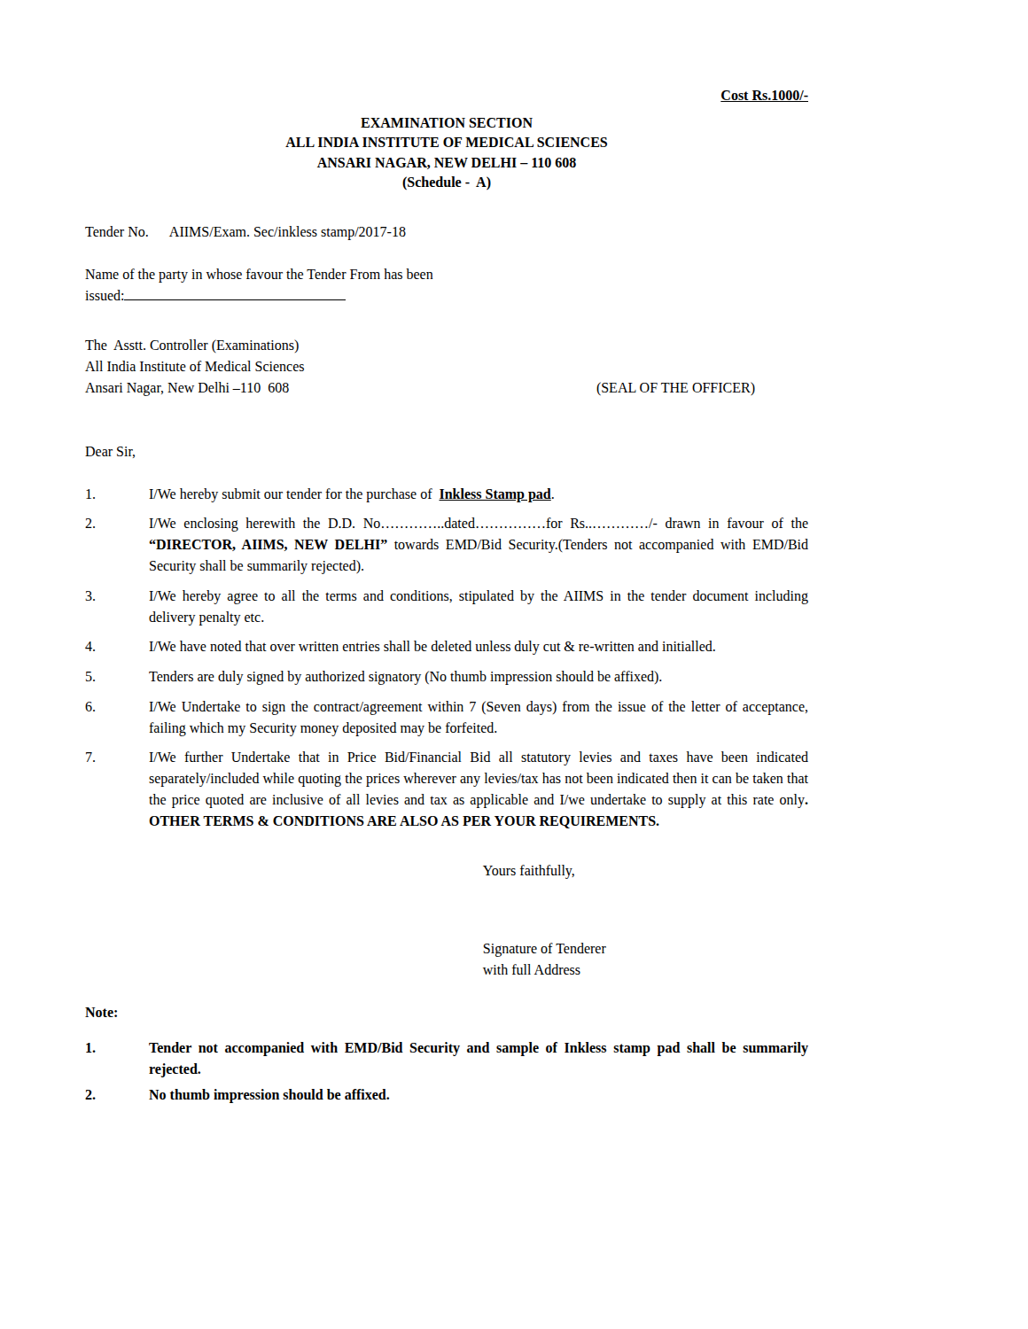Cost Rs.1000/-
EXAMINATION SECTION
ALL INDIA INSTITUTE OF MEDICAL SCIENCES
ANSARI NAGAR, NEW DELHI – 110 608
(Schedule - A)
Tender No. AIIMS/Exam. Sec/inkless stamp/2017-18
Name of the party in whose favour the Tender From has been
issued:
The Asstt. Controller (Examinations)
All India Institute of Medical Sciences
Ansari Nagar, New Delhi –110 608 (SEAL OF THE OFFICER)
Dear Sir,
I/We hereby submit our tender for the purchase of Inkless Stamp pad.
I/We enclosing herewith the D.D. No…………..dated……………for Rs..…………/- drawn in favour of the “DIRECTOR, AIIMS, NEW DELHI” towards EMD/Bid Security.(Tenders not accompanied with EMD/Bid Security shall be summarily rejected).
I/We hereby agree to all the terms and conditions, stipulated by the AIIMS in the tender document including delivery penalty etc.
I/We have noted that over written entries shall be deleted unless duly cut & re-written and initialled.
Tenders are duly signed by authorized signatory (No thumb impression should be affixed).
I/We Undertake to sign the contract/agreement within 7 (Seven days) from the issue of the letter of acceptance, failing which my Security money deposited may be forfeited.
I/We further Undertake that in Price Bid/Financial Bid all statutory levies and taxes have been indicated separately/included while quoting the prices wherever any levies/tax has not been indicated then it can be taken that the price quoted are inclusive of all levies and tax as applicable and I/we undertake to supply at this rate only. OTHER TERMS & CONDITIONS ARE ALSO AS PER YOUR REQUIREMENTS.
Yours faithfully,
Signature of Tenderer
with full Address
Note:
Tender not accompanied with EMD/Bid Security and sample of Inkless stamp pad shall be summarily rejected.
No thumb impression should be affixed.